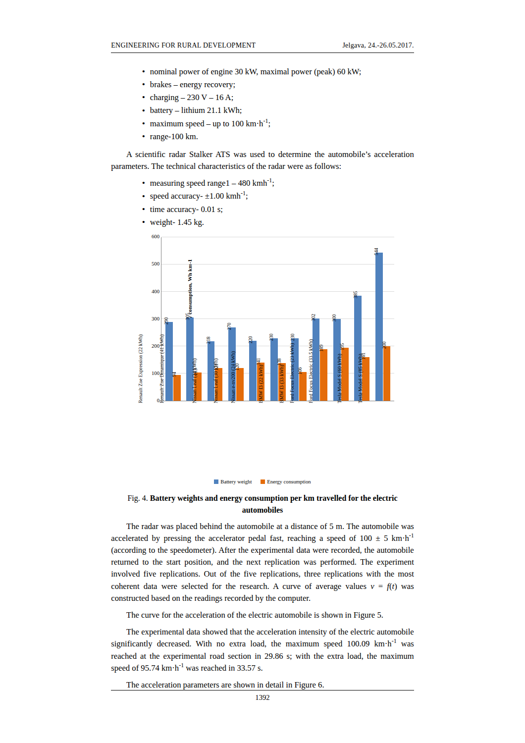Engineering for Rural Development
Jelgava, 24.-26.05.2017.
nominal power of engine 30 kW, maximal power (peak) 60 kW;
brakes – energy recovery;
charging – 230 V – 16 A;
battery – lithium 21.1 kWh;
maximum speed – up to 100 km·h-1;
range-100 km.
A scientific radar Stalker ATS was used to determine the automobile’s acceleration parameters. The technical characteristics of the radar were as follows:
measuring speed range1 – 480 kmh-1;
speed accuracy- ±1.00 kmh-1;
time accuracy- 0.01 s;
weight- 1.45 kg.
Battery weight, kg; Energy consumption, Wh km-1
600 500 400 300 200 100 0
290
94
305
103
218
121
270
120
220
141
230
138
230
106
302
189
300
195
385
161
544
200
Renault Zoe Expression (22 kWh)
Renault Zoe Dinamique (41 kWh)
Nissan Leaf (24 kWh)
Nissan Leaf (30 kWh)
Nissan e-nv200 (24 kWh)
BMW I3 (22 kWh)
BMW I3 (33 kWh)
Ford Focus Electric (23 kWh)
Ford Focus Electric (33.5 kWh)
Tesla Model S (60 kWh)
Tesla Model S (85 kWh)
Battery weight Energy consumption
Fig. 4. Battery weights and energy consumption per km travelled for the electric automobiles
The radar was placed behind the automobile at a distance of 5 m. The automobile was accelerated by pressing the accelerator pedal fast, reaching a speed of 100 ± 5 km·h-1 (according to the speedometer). After the experimental data were recorded, the automobile returned to the start position, and the next replication was performed. The experiment involved five replications. Out of the five replications, three replications with the most coherent data were selected for the research. A curve of average values v = f(t) was constructed based on the readings recorded by the computer.
The curve for the acceleration of the electric automobile is shown in Figure 5.
The experimental data showed that the acceleration intensity of the electric automobile significantly decreased. With no extra load, the maximum speed 100.09 km·h-1 was reached at the experimental road section in 29.86 s; with the extra load, the maximum speed of 95.74 km·h-1 was reached in 33.57 s.
The acceleration parameters are shown in detail in Figure 6.
1392